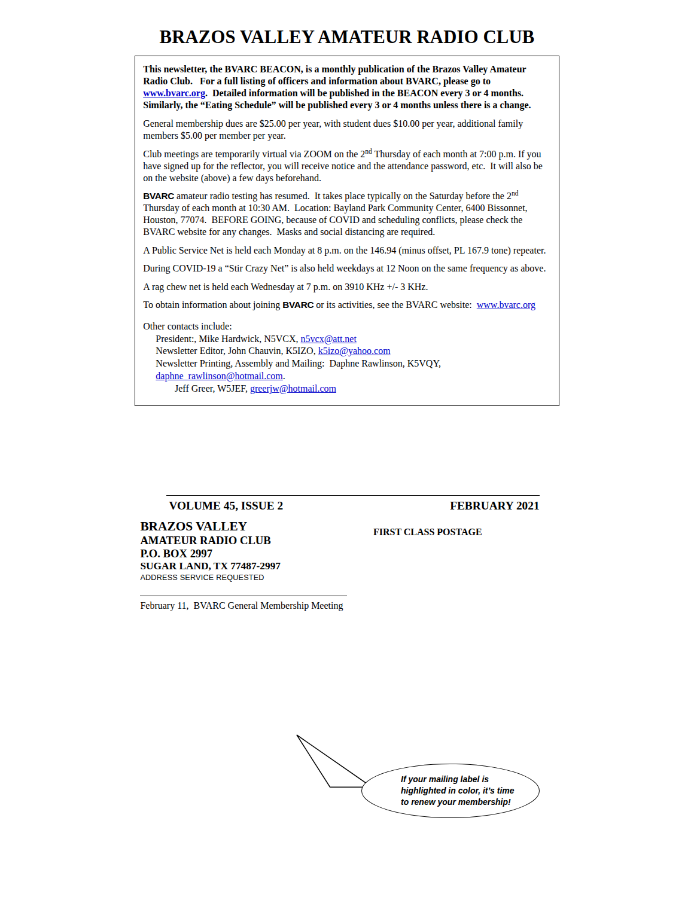BRAZOS VALLEY AMATEUR RADIO CLUB
This newsletter, the BVARC BEACON, is a monthly publication of the Brazos Valley Amateur Radio Club. For a full listing of officers and information about BVARC, please go to www.bvarc.org. Detailed information will be published in the BEACON every 3 or 4 months. Similarly, the “Eating Schedule” will be published every 3 or 4 months unless there is a change.
General membership dues are $25.00 per year, with student dues $10.00 per year, additional family members $5.00 per member per year.
Club meetings are temporarily virtual via ZOOM on the 2nd Thursday of each month at 7:00 p.m. If you have signed up for the reflector, you will receive notice and the attendance password, etc. It will also be on the website (above) a few days beforehand.
BVARC amateur radio testing has resumed. It takes place typically on the Saturday before the 2nd Thursday of each month at 10:30 AM. Location: Bayland Park Community Center, 6400 Bissonnet, Houston, 77074. BEFORE GOING, because of COVID and scheduling conflicts, please check the BVARC website for any changes. Masks and social distancing are required.
A Public Service Net is held each Monday at 8 p.m. on the 146.94 (minus offset, PL 167.9 tone) repeater.
During COVID-19 a “Stir Crazy Net” is also held weekdays at 12 Noon on the same frequency as above.
A rag chew net is held each Wednesday at 7 p.m. on 3910 KHz +/- 3 KHz.
To obtain information about joining BVARC or its activities, see the BVARC website: www.bvarc.org
Other contacts include:
President:, Mike Hardwick, N5VCX, n5vcx@att.net
Newsletter Editor, John Chauvin, K5IZO, k5izo@yahoo.com
Newsletter Printing, Assembly and Mailing: Daphne Rawlinson, K5VQY, daphne_rawlinson@hotmail.com.
Jeff Greer, W5JEF, greerjw@hotmail.com
VOLUME 45, ISSUE 2 FEBRUARY 2021
BRAZOS VALLEY
AMATEUR RADIO CLUB
P.O. BOX 2997
SUGAR LAND, TX 77487-2997
ADDRESS SERVICE REQUESTED
FIRST CLASS POSTAGE
February 11, BVARC General Membership Meeting
If your mailing label is
highlighted in color, it’s time
to renew your membership!